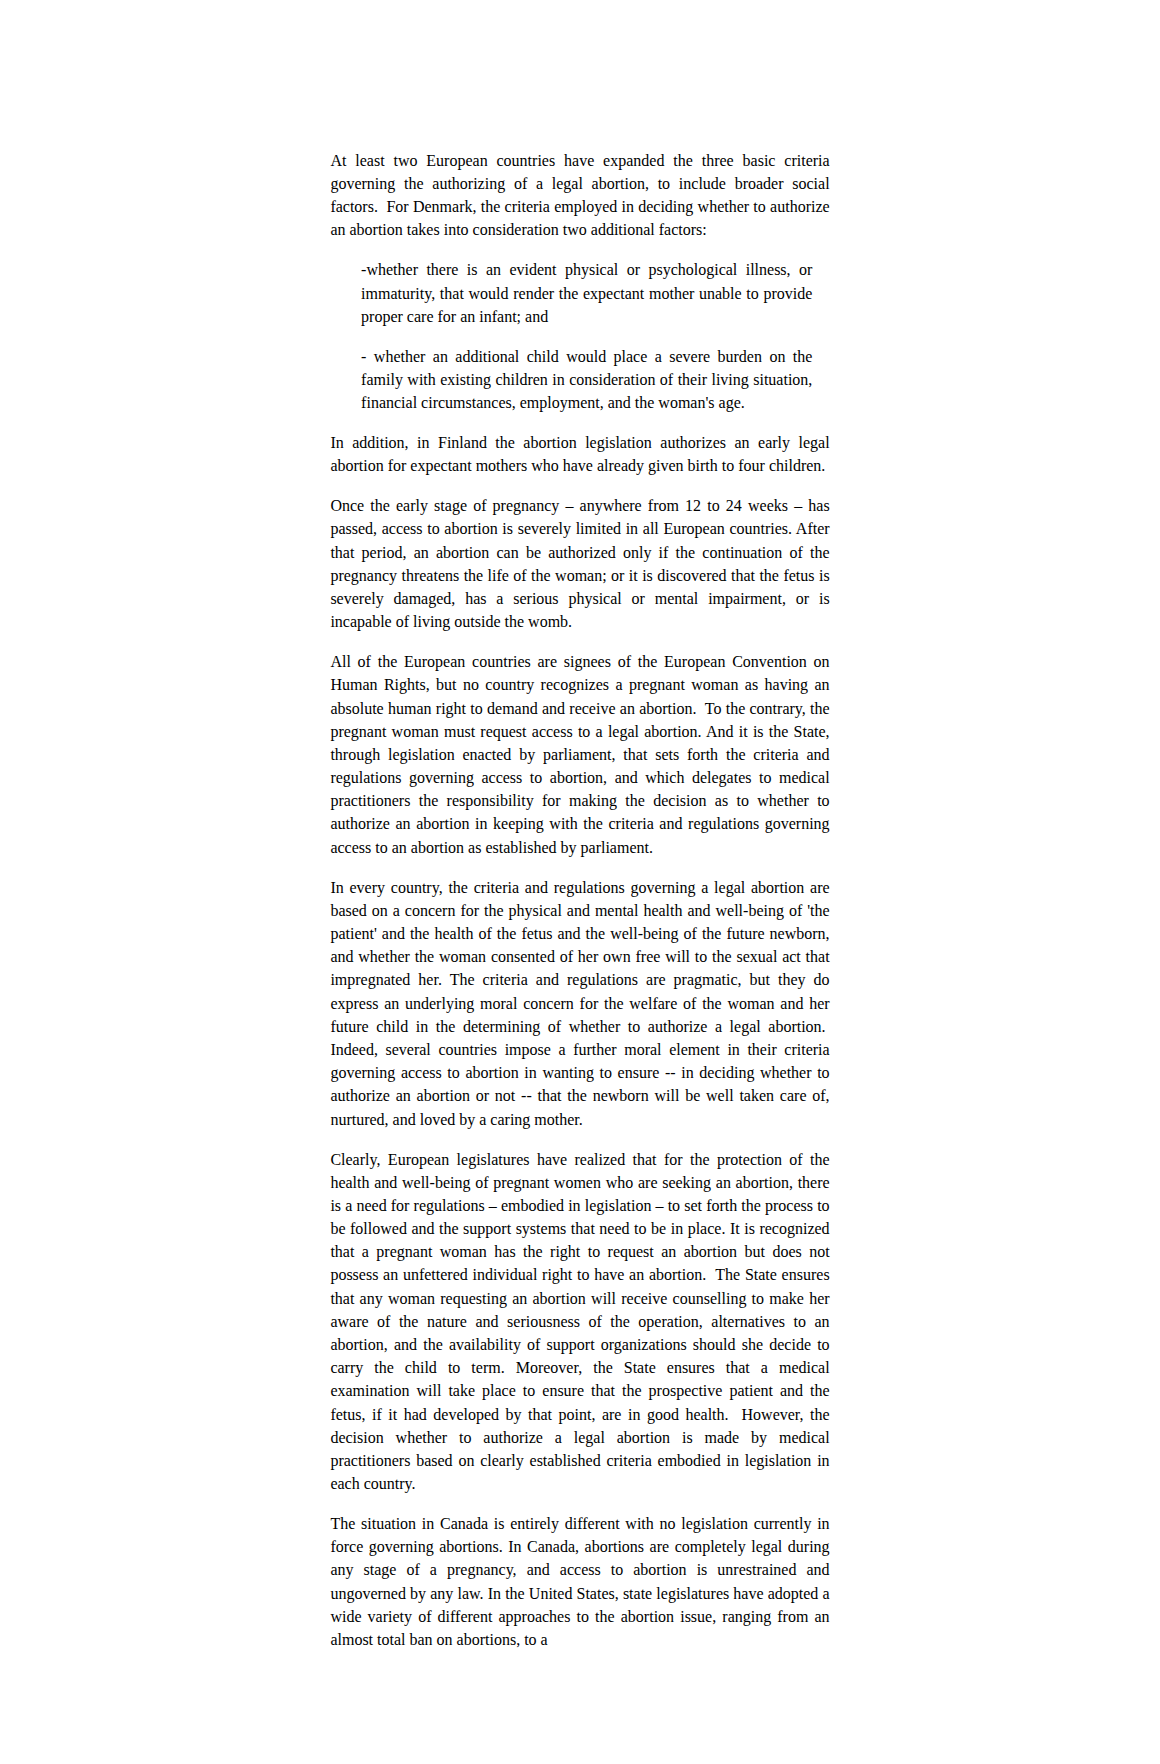At least two European countries have expanded the three basic criteria governing the authorizing of a legal abortion, to include broader social factors. For Denmark, the criteria employed in deciding whether to authorize an abortion takes into consideration two additional factors:
-whether there is an evident physical or psychological illness, or immaturity, that would render the expectant mother unable to provide proper care for an infant; and
- whether an additional child would place a severe burden on the family with existing children in consideration of their living situation, financial circumstances, employment, and the woman's age.
In addition, in Finland the abortion legislation authorizes an early legal abortion for expectant mothers who have already given birth to four children.
Once the early stage of pregnancy – anywhere from 12 to 24 weeks – has passed, access to abortion is severely limited in all European countries. After that period, an abortion can be authorized only if the continuation of the pregnancy threatens the life of the woman; or it is discovered that the fetus is severely damaged, has a serious physical or mental impairment, or is incapable of living outside the womb.
All of the European countries are signees of the European Convention on Human Rights, but no country recognizes a pregnant woman as having an absolute human right to demand and receive an abortion. To the contrary, the pregnant woman must request access to a legal abortion. And it is the State, through legislation enacted by parliament, that sets forth the criteria and regulations governing access to abortion, and which delegates to medical practitioners the responsibility for making the decision as to whether to authorize an abortion in keeping with the criteria and regulations governing access to an abortion as established by parliament.
In every country, the criteria and regulations governing a legal abortion are based on a concern for the physical and mental health and well-being of 'the patient' and the health of the fetus and the well-being of the future newborn, and whether the woman consented of her own free will to the sexual act that impregnated her. The criteria and regulations are pragmatic, but they do express an underlying moral concern for the welfare of the woman and her future child in the determining of whether to authorize a legal abortion. Indeed, several countries impose a further moral element in their criteria governing access to abortion in wanting to ensure -- in deciding whether to authorize an abortion or not -- that the newborn will be well taken care of, nurtured, and loved by a caring mother.
Clearly, European legislatures have realized that for the protection of the health and well-being of pregnant women who are seeking an abortion, there is a need for regulations – embodied in legislation – to set forth the process to be followed and the support systems that need to be in place. It is recognized that a pregnant woman has the right to request an abortion but does not possess an unfettered individual right to have an abortion. The State ensures that any woman requesting an abortion will receive counselling to make her aware of the nature and seriousness of the operation, alternatives to an abortion, and the availability of support organizations should she decide to carry the child to term. Moreover, the State ensures that a medical examination will take place to ensure that the prospective patient and the fetus, if it had developed by that point, are in good health. However, the decision whether to authorize a legal abortion is made by medical practitioners based on clearly established criteria embodied in legislation in each country.
The situation in Canada is entirely different with no legislation currently in force governing abortions. In Canada, abortions are completely legal during any stage of a pregnancy, and access to abortion is unrestrained and ungoverned by any law. In the United States, state legislatures have adopted a wide variety of different approaches to the abortion issue, ranging from an almost total ban on abortions, to a